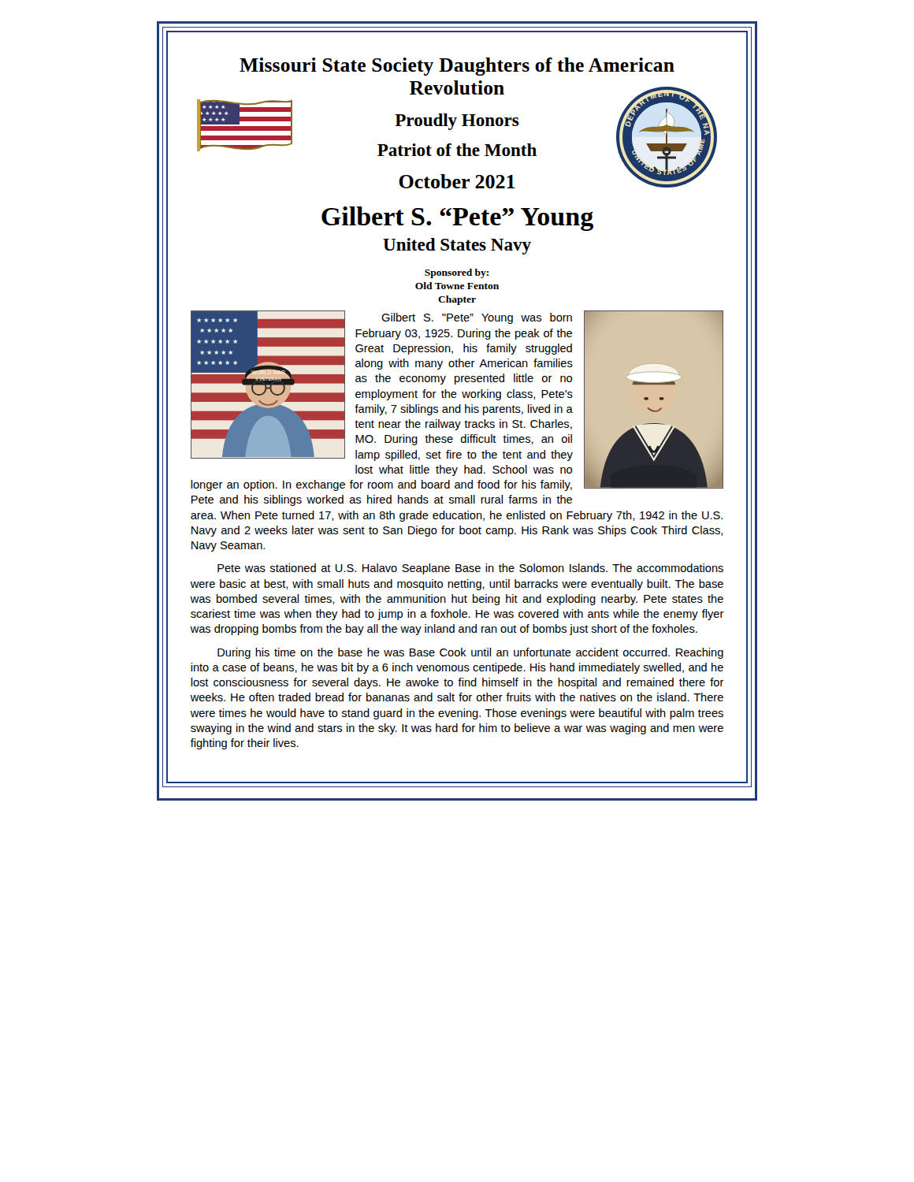★ ★ ★ ★ ★ ★ ★ ★ ★ ★ ★ ★ ★ ★ ★ ★ ★ ★
DEPARTMENT OF THE NAVY UNITED STATES OF AMERICA
Missouri State Society Daughters of the American Revolution
Proudly Honors
Patriot of the Month
October 2021
Gilbert S. “Pete” Young
United States Navy
Sponsored by:
Old Towne Fenton
Chapter
★ ★ ★ ★ ★ ★ ★ ★ ★ ★ ★ ★ ★ ★ ★ ★ ★ ★ ★ ★ ★ ★ ★ ★ ★ ★ ★ ★ WORLD WAR II VETERAN
Gilbert S. "Pete” Young was born February 03, 1925. During the peak of the Great Depression, his family struggled along with many other American families as the economy presented little or no employment for the working class, Pete's family, 7 siblings and his parents, lived in a tent near the railway tracks in St. Charles, MO. During these difficult times, an oil lamp spilled, set fire to the tent and they lost what little they had. School was no longer an option. In exchange for room and board and food for his family, Pete and his siblings worked as hired hands at small rural farms in the area. When Pete turned 17, with an 8th grade education, he enlisted on February 7th, 1942 in the U.S. Navy and 2 weeks later was sent to San Diego for boot camp. His Rank was Ships Cook Third Class, Navy Seaman.
Pete was stationed at U.S. Halavo Seaplane Base in the Solomon Islands. The accommodations were basic at best, with small huts and mosquito netting, until barracks were eventually built. The base was bombed several times, with the ammunition hut being hit and exploding nearby. Pete states the scariest time was when they had to jump in a foxhole. He was covered with ants while the enemy flyer was dropping bombs from the bay all the way inland and ran out of bombs just short of the foxholes.
During his time on the base he was Base Cook until an unfortunate accident occurred. Reaching into a case of beans, he was bit by a 6 inch venomous centipede. His hand immediately swelled, and he lost consciousness for several days. He awoke to find himself in the hospital and remained there for weeks. He often traded bread for bananas and salt for other fruits with the natives on the island. There were times he would have to stand guard in the evening. Those evenings were beautiful with palm trees swaying in the wind and stars in the sky. It was hard for him to believe a war was waging and men were fighting for their lives.